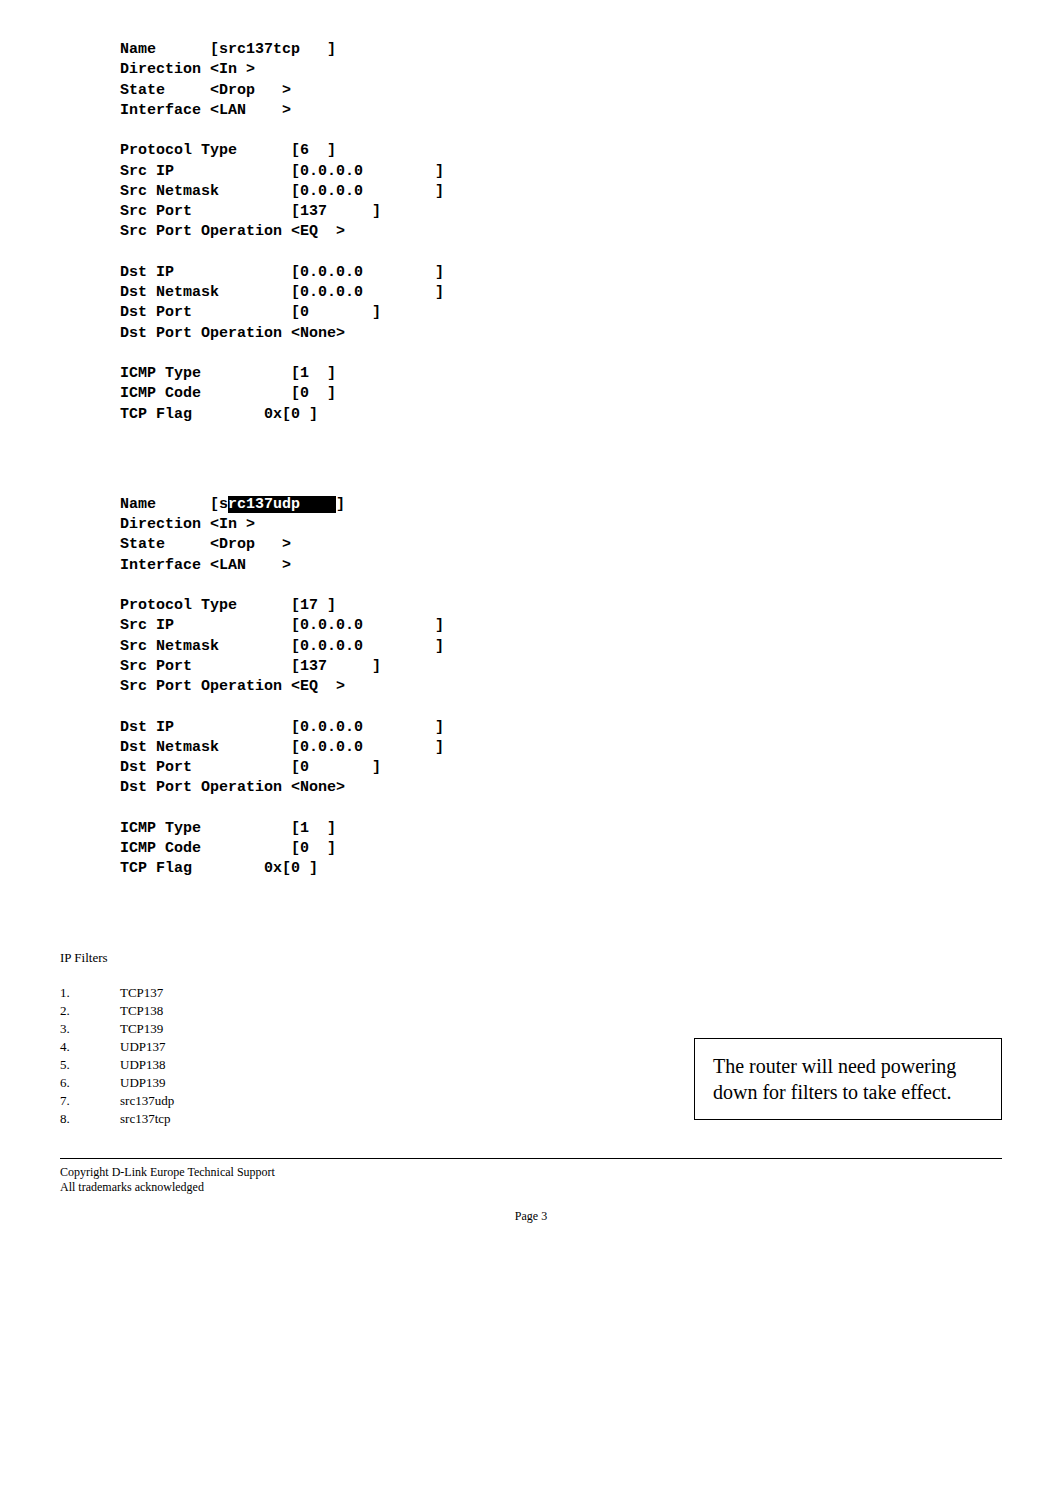Name [src137tcp ] Direction <In > State <Drop > Interface <LAN > Protocol Type [6 ] Src IP [0.0.0.0 ] Src Netmask [0.0.0.0 ] Src Port [137 ] Src Port Operation <EQ > Dst IP [0.0.0.0 ] Dst Netmask [0.0.0.0 ] Dst Port [0 ] Dst Port Operation <None> ICMP Type [1 ] ICMP Code [0 ] TCP Flag 0x[0 ]
Name [src137udp ] Direction <In > State <Drop > Interface <LAN > Protocol Type [17 ] Src IP [0.0.0.0 ] Src Netmask [0.0.0.0 ] Src Port [137 ] Src Port Operation <EQ > Dst IP [0.0.0.0 ] Dst Netmask [0.0.0.0 ] Dst Port [0 ] Dst Port Operation <None> ICMP Type [1 ] ICMP Code [0 ] TCP Flag 0x[0 ]
IP Filters
| 1. | TCP137 |
| 2. | TCP138 |
| 3. | TCP139 |
| 4. | UDP137 |
| 5. | UDP138 |
| 6. | UDP139 |
| 7. | src137udp |
| 8. | src137tcp |
The router will need powering down for filters to take effect.
Copyright D-Link Europe Technical Support
All trademarks acknowledged
Page 3